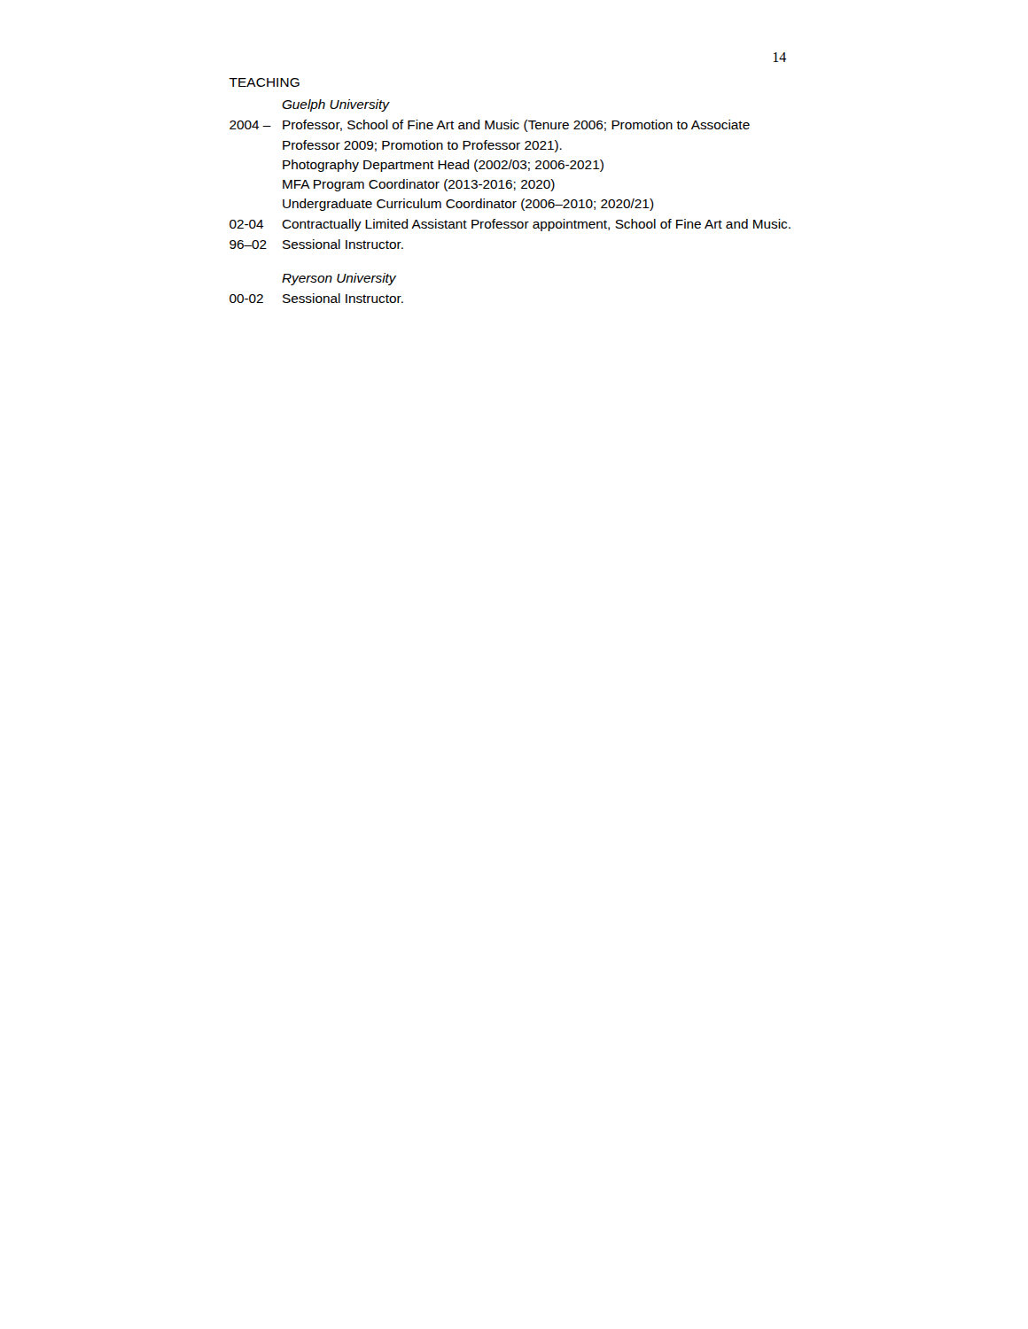14
TEACHING
Guelph University
| 2004 – | Professor, School of Fine Art and Music (Tenure 2006; Promotion to Associate Professor 2009; Promotion to Professor 2021). Photography Department Head (2002/03; 2006-2021) MFA Program Coordinator (2013-2016; 2020) Undergraduate Curriculum Coordinator (2006–2010; 2020/21) |
| 02-04 | Contractually Limited Assistant Professor appointment, School of Fine Art and Music. |
| 96–02 | Sessional Instructor. |
Ryerson University
| 00-02 | Sessional Instructor. |